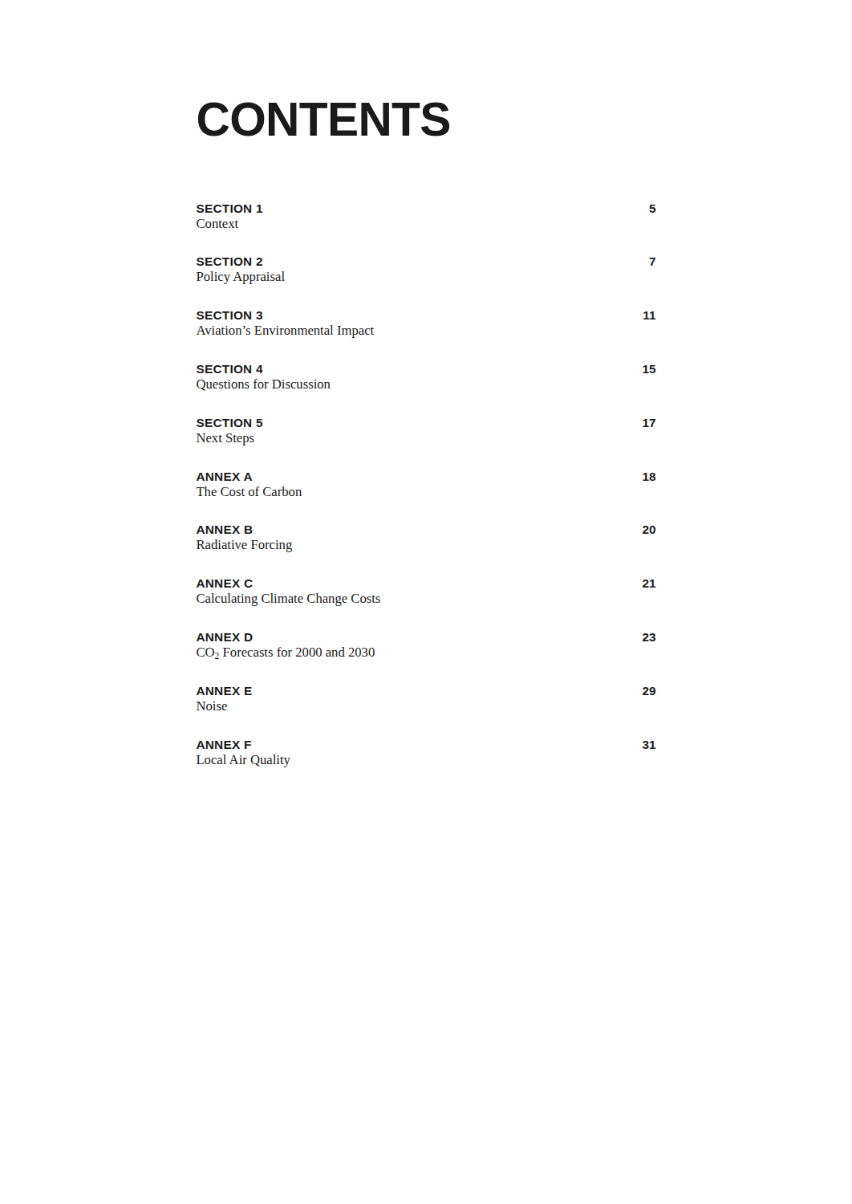CONTENTS
| SECTION 1 | 5 |
| Context | |
| SECTION 2 | 7 |
| Policy Appraisal | |
| SECTION 3 | 11 |
| Aviation’s Environmental Impact | |
| SECTION 4 | 15 |
| Questions for Discussion | |
| SECTION 5 | 17 |
| Next Steps | |
| ANNEX A | 18 |
| The Cost of Carbon | |
| ANNEX B | 20 |
| Radiative Forcing | |
| ANNEX C | 21 |
| Calculating Climate Change Costs | |
| ANNEX D | 23 |
| CO 2 Forecasts for 2000 and 2030 | |
| ANNEX E | 29 |
| Noise | |
| ANNEX F | 31 |
| Local Air Quality | |